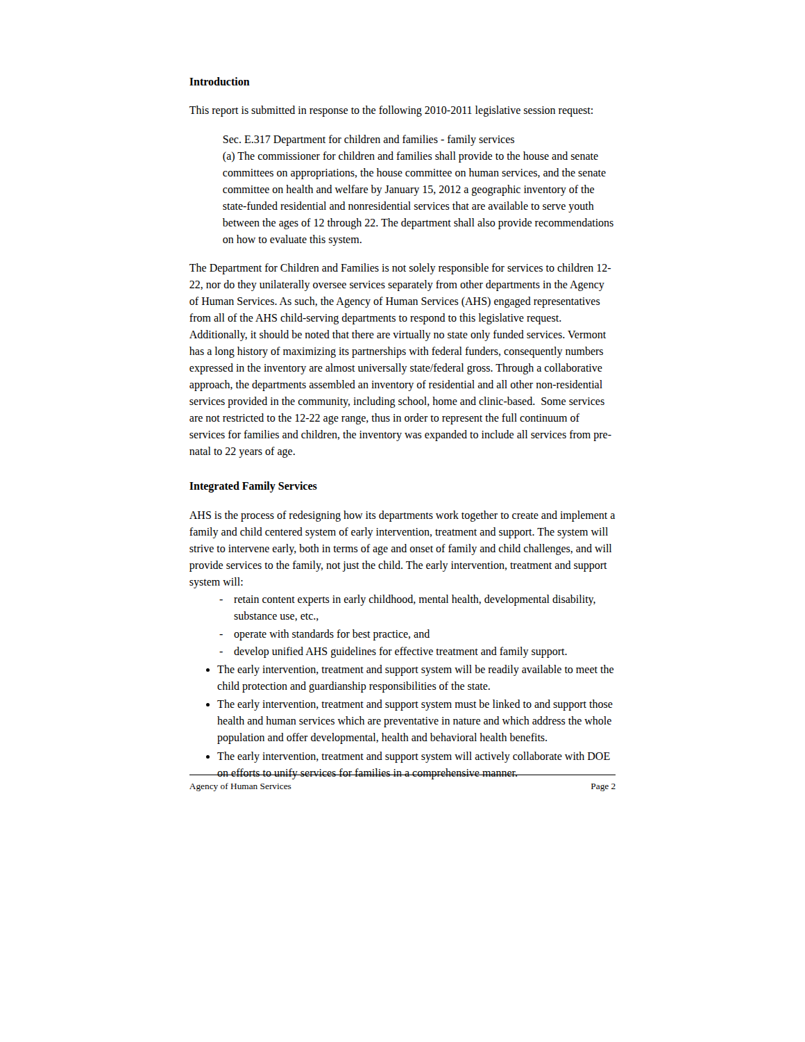Introduction
This report is submitted in response to the following 2010-2011 legislative session request:
Sec. E.317 Department for children and families - family services
(a) The commissioner for children and families shall provide to the house and senate committees on appropriations, the house committee on human services, and the senate committee on health and welfare by January 15, 2012 a geographic inventory of the state-funded residential and nonresidential services that are available to serve youth between the ages of 12 through 22. The department shall also provide recommendations on how to evaluate this system.
The Department for Children and Families is not solely responsible for services to children 12-22, nor do they unilaterally oversee services separately from other departments in the Agency of Human Services. As such, the Agency of Human Services (AHS) engaged representatives from all of the AHS child-serving departments to respond to this legislative request. Additionally, it should be noted that there are virtually no state only funded services. Vermont has a long history of maximizing its partnerships with federal funders, consequently numbers expressed in the inventory are almost universally state/federal gross. Through a collaborative approach, the departments assembled an inventory of residential and all other non-residential services provided in the community, including school, home and clinic-based. Some services are not restricted to the 12-22 age range, thus in order to represent the full continuum of services for families and children, the inventory was expanded to include all services from pre-natal to 22 years of age.
Integrated Family Services
AHS is the process of redesigning how its departments work together to create and implement a family and child centered system of early intervention, treatment and support. The system will strive to intervene early, both in terms of age and onset of family and child challenges, and will provide services to the family, not just the child. The early intervention, treatment and support system will:
retain content experts in early childhood, mental health, developmental disability, substance use, etc.,
operate with standards for best practice, and
develop unified AHS guidelines for effective treatment and family support.
The early intervention, treatment and support system will be readily available to meet the child protection and guardianship responsibilities of the state.
The early intervention, treatment and support system must be linked to and support those health and human services which are preventative in nature and which address the whole population and offer developmental, health and behavioral health benefits.
The early intervention, treatment and support system will actively collaborate with DOE on efforts to unify services for families in a comprehensive manner.
Agency of Human Services Page 2